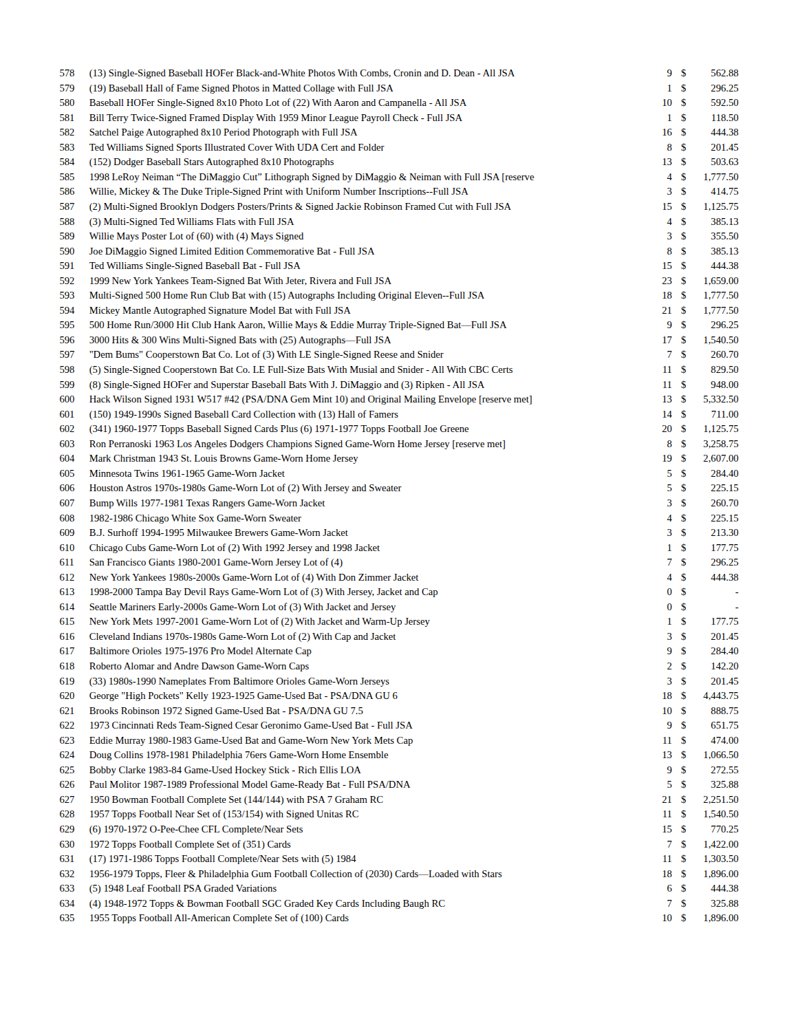| 578 | (13) Single-Signed Baseball HOFer Black-and-White Photos With Combs, Cronin and D. Dean - All JSA | 9 | $ | 562.88 |
| 579 | (19) Baseball Hall of Fame Signed Photos in Matted Collage with Full JSA | 1 | $ | 296.25 |
| 580 | Baseball HOFer Single-Signed 8x10 Photo Lot of (22) With Aaron and Campanella - All JSA | 10 | $ | 592.50 |
| 581 | Bill Terry Twice-Signed Framed Display With 1959 Minor League Payroll Check - Full JSA | 1 | $ | 118.50 |
| 582 | Satchel Paige Autographed 8x10 Period Photograph with Full JSA | 16 | $ | 444.38 |
| 583 | Ted Williams Signed Sports Illustrated Cover With UDA Cert and Folder | 8 | $ | 201.45 |
| 584 | (152) Dodger Baseball Stars Autographed 8x10 Photographs | 13 | $ | 503.63 |
| 585 | 1998 LeRoy Neiman “The DiMaggio Cut” Lithograph Signed by DiMaggio & Neiman with Full JSA [reserve | 4 | $ | 1,777.50 |
| 586 | Willie, Mickey & The Duke Triple-Signed Print with Uniform Number Inscriptions--Full JSA | 3 | $ | 414.75 |
| 587 | (2) Multi-Signed Brooklyn Dodgers Posters/Prints & Signed Jackie Robinson Framed Cut with Full JSA | 15 | $ | 1,125.75 |
| 588 | (3) Multi-Signed Ted Williams Flats with Full JSA | 4 | $ | 385.13 |
| 589 | Willie Mays Poster Lot of (60) with (4) Mays Signed | 3 | $ | 355.50 |
| 590 | Joe DiMaggio Signed Limited Edition Commemorative Bat - Full JSA | 8 | $ | 385.13 |
| 591 | Ted Williams Single-Signed Baseball Bat - Full JSA | 15 | $ | 444.38 |
| 592 | 1999 New York Yankees Team-Signed Bat With Jeter, Rivera and Full JSA | 23 | $ | 1,659.00 |
| 593 | Multi-Signed 500 Home Run Club Bat with (15) Autographs Including Original Eleven--Full JSA | 18 | $ | 1,777.50 |
| 594 | Mickey Mantle Autographed Signature Model Bat with Full JSA | 21 | $ | 1,777.50 |
| 595 | 500 Home Run/3000 Hit Club Hank Aaron, Willie Mays & Eddie Murray Triple-Signed Bat—Full JSA | 9 | $ | 296.25 |
| 596 | 3000 Hits & 300 Wins Multi-Signed Bats with (25) Autographs—Full JSA | 17 | $ | 1,540.50 |
| 597 | "Dem Bums" Cooperstown Bat Co. Lot of (3) With LE Single-Signed Reese and Snider | 7 | $ | 260.70 |
| 598 | (5) Single-Signed Cooperstown Bat Co. LE Full-Size Bats With Musial and Snider - All With CBC Certs | 11 | $ | 829.50 |
| 599 | (8) Single-Signed HOFer and Superstar Baseball Bats With J. DiMaggio and (3) Ripken - All JSA | 11 | $ | 948.00 |
| 600 | Hack Wilson Signed 1931 W517 #42 (PSA/DNA Gem Mint 10) and Original Mailing Envelope [reserve met] | 13 | $ | 5,332.50 |
| 601 | (150) 1949-1990s Signed Baseball Card Collection with (13) Hall of Famers | 14 | $ | 711.00 |
| 602 | (341) 1960-1977 Topps Baseball Signed Cards Plus (6) 1971-1977 Topps Football Joe Greene | 20 | $ | 1,125.75 |
| 603 | Ron Perranoski 1963 Los Angeles Dodgers Champions Signed Game-Worn Home Jersey [reserve met] | 8 | $ | 3,258.75 |
| 604 | Mark Christman 1943 St. Louis Browns Game-Worn Home Jersey | 19 | $ | 2,607.00 |
| 605 | Minnesota Twins 1961-1965 Game-Worn Jacket | 5 | $ | 284.40 |
| 606 | Houston Astros 1970s-1980s Game-Worn Lot of (2) With Jersey and Sweater | 5 | $ | 225.15 |
| 607 | Bump Wills 1977-1981 Texas Rangers Game-Worn Jacket | 3 | $ | 260.70 |
| 608 | 1982-1986 Chicago White Sox Game-Worn Sweater | 4 | $ | 225.15 |
| 609 | B.J. Surhoff 1994-1995 Milwaukee Brewers Game-Worn Jacket | 3 | $ | 213.30 |
| 610 | Chicago Cubs Game-Worn Lot of (2) With 1992 Jersey and 1998 Jacket | 1 | $ | 177.75 |
| 611 | San Francisco Giants 1980-2001 Game-Worn Jersey Lot of (4) | 7 | $ | 296.25 |
| 612 | New York Yankees 1980s-2000s Game-Worn Lot of (4) With Don Zimmer Jacket | 4 | $ | 444.38 |
| 613 | 1998-2000 Tampa Bay Devil Rays Game-Worn Lot of (3) With Jersey, Jacket and Cap | 0 | $ | - |
| 614 | Seattle Mariners Early-2000s Game-Worn Lot of (3) With Jacket and Jersey | 0 | $ | - |
| 615 | New York Mets 1997-2001 Game-Worn Lot of (2) With Jacket and Warm-Up Jersey | 1 | $ | 177.75 |
| 616 | Cleveland Indians 1970s-1980s Game-Worn Lot of (2) With Cap and Jacket | 3 | $ | 201.45 |
| 617 | Baltimore Orioles 1975-1976 Pro Model Alternate Cap | 9 | $ | 284.40 |
| 618 | Roberto Alomar and Andre Dawson Game-Worn Caps | 2 | $ | 142.20 |
| 619 | (33) 1980s-1990 Nameplates From Baltimore Orioles Game-Worn Jerseys | 3 | $ | 201.45 |
| 620 | George "High Pockets" Kelly 1923-1925 Game-Used Bat - PSA/DNA GU 6 | 18 | $ | 4,443.75 |
| 621 | Brooks Robinson 1972 Signed Game-Used Bat - PSA/DNA GU 7.5 | 10 | $ | 888.75 |
| 622 | 1973 Cincinnati Reds Team-Signed Cesar Geronimo Game-Used Bat - Full JSA | 9 | $ | 651.75 |
| 623 | Eddie Murray 1980-1983 Game-Used Bat and Game-Worn New York Mets Cap | 11 | $ | 474.00 |
| 624 | Doug Collins 1978-1981 Philadelphia 76ers Game-Worn Home Ensemble | 13 | $ | 1,066.50 |
| 625 | Bobby Clarke 1983-84 Game-Used Hockey Stick - Rich Ellis LOA | 9 | $ | 272.55 |
| 626 | Paul Molitor 1987-1989 Professional Model Game-Ready Bat - Full PSA/DNA | 5 | $ | 325.88 |
| 627 | 1950 Bowman Football Complete Set (144/144) with PSA 7 Graham RC | 21 | $ | 2,251.50 |
| 628 | 1957 Topps Football Near Set of (153/154) with Signed Unitas RC | 11 | $ | 1,540.50 |
| 629 | (6) 1970-1972 O-Pee-Chee CFL Complete/Near Sets | 15 | $ | 770.25 |
| 630 | 1972 Topps Football Complete Set of (351) Cards | 7 | $ | 1,422.00 |
| 631 | (17) 1971-1986 Topps Football Complete/Near Sets with (5) 1984 | 11 | $ | 1,303.50 |
| 632 | 1956-1979 Topps, Fleer & Philadelphia Gum Football Collection of (2030) Cards—Loaded with Stars | 18 | $ | 1,896.00 |
| 633 | (5) 1948 Leaf Football PSA Graded Variations | 6 | $ | 444.38 |
| 634 | (4) 1948-1972 Topps & Bowman Football SGC Graded Key Cards Including Baugh RC | 7 | $ | 325.88 |
| 635 | 1955 Topps Football All-American Complete Set of (100) Cards | 10 | $ | 1,896.00 |